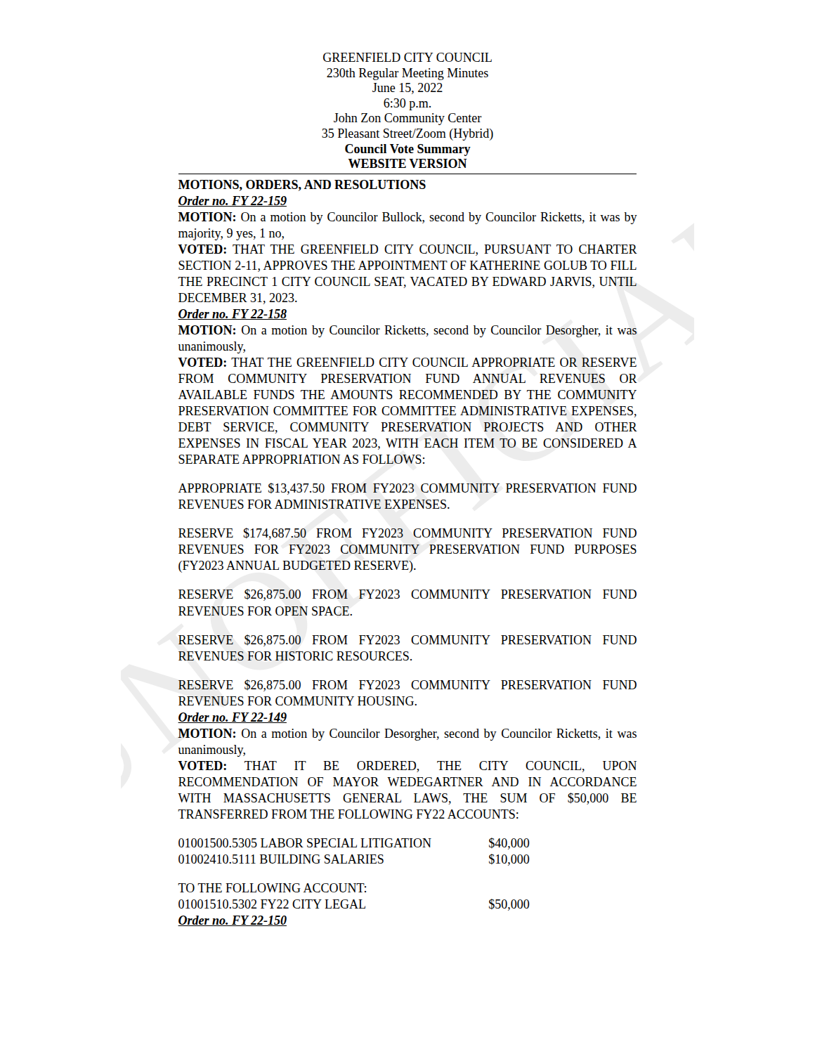UNOFFICIAL
GREENFIELD CITY COUNCIL
230th Regular Meeting Minutes
June 15, 2022
6:30 p.m.
John Zon Community Center
35 Pleasant Street/Zoom (Hybrid)
Council Vote Summary
WEBSITE VERSION
Motions, Orders, and Resolutions
Order no. FY 22-159
MOTION: On a motion by Councilor Bullock, second by Councilor Ricketts, it was by majority, 9 yes, 1 no,
VOTED: That the Greenfield City Council, pursuant to Charter Section 2-11, approves the appointment of Katherine Golub to fill the Precinct 1 City Council seat, vacated by Edward Jarvis, until December 31, 2023.
Order no. FY 22-158
MOTION: On a motion by Councilor Ricketts, second by Councilor Desorgher, it was unanimously,
VOTED: That the Greenfield City Council appropriate or reserve from Community Preservation Fund annual revenues or available funds the amounts recommended by the Community Preservation Committee for committee administrative expenses, debt service, community preservation projects and other expenses in fiscal year 2023, with each item to be considered a separate appropriation as follows:
Appropriate $13,437.50 from FY2023 Community Preservation Fund revenues for administrative expenses.
Reserve $174,687.50 from FY2023 Community Preservation Fund revenues for FY2023 Community Preservation Fund purposes (FY2023 annual budgeted reserve).
Reserve $26,875.00 from FY2023 Community Preservation Fund revenues for open space.
Reserve $26,875.00 from FY2023 Community Preservation Fund revenues for historic resources.
Reserve $26,875.00 from FY2023 Community Preservation Fund revenues for community housing.
Order no. FY 22-149
MOTION: On a motion by Councilor Desorgher, second by Councilor Ricketts, it was unanimously,
VOTED: That it be ordered, the City Council, upon recommendation of Mayor Wedegartner and in accordance with Massachusetts General Laws, the sum of $50,000 be transferred from the following FY22 accounts:
01001500.5305 Labor Special Litigation $40,000
01002410.5111 Building Salaries $10,000
To the following account:
01001510.5302 FY22 City Legal $50,000
Order no. FY 22-150